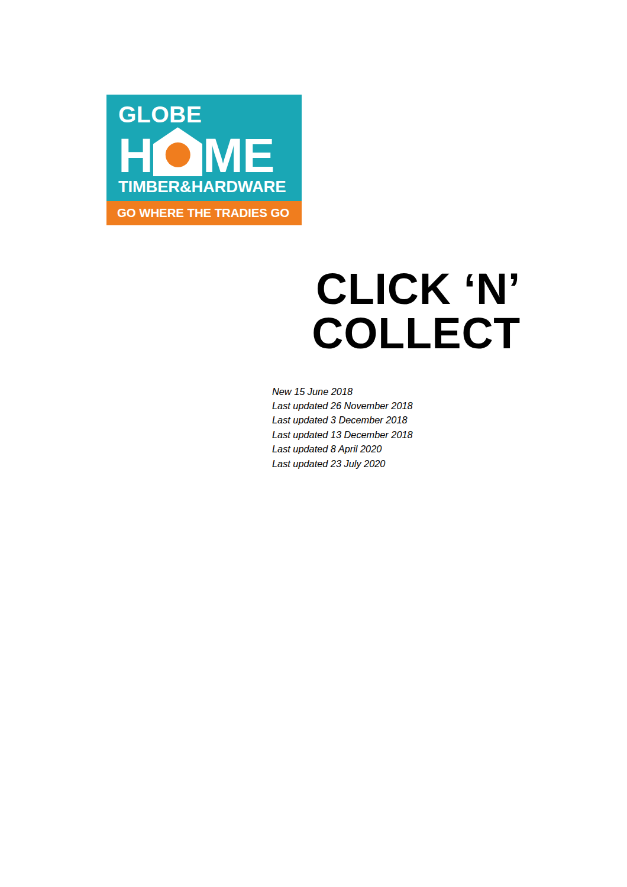GLOBE
H ME
TIMBER&HARDWARE
GO WHERE THE TRADIES GO
Click ‘N’
Collect
New 15 June 2018
Last updated 26 November 2018
Last updated 3 December 2018
Last updated 13 December 2018
Last updated 8 April 2020
Last updated 23 July 2020